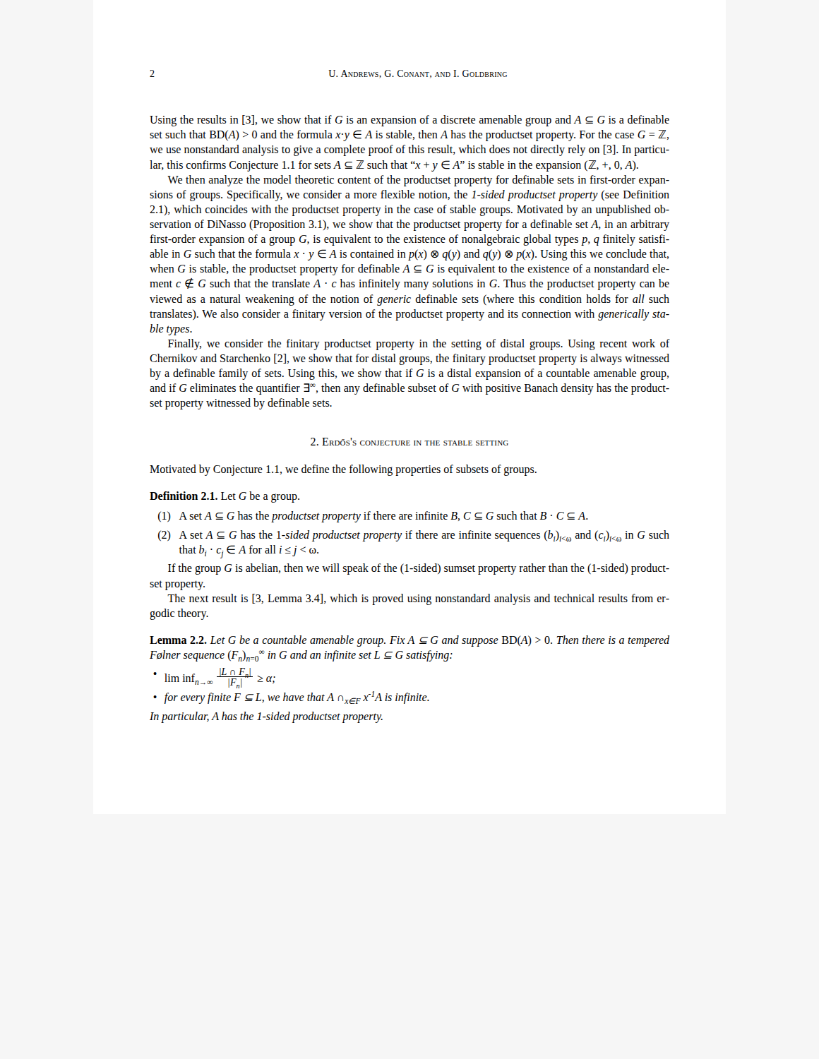2 U. Andrews, G. Conant, and I. Goldbring
Using the results in [3], we show that if G is an expansion of a discrete amenable group and A ⊆ G is a definable set such that BD(A) > 0 and the formula x·y ∈ A is stable, then A has the productset property. For the case G = ℤ, we use nonstandard analysis to give a complete proof of this result, which does not directly rely on [3]. In particular, this confirms Conjecture 1.1 for sets A ⊆ ℤ such that “x + y ∈ A” is stable in the expansion (ℤ, +, 0, A).
We then analyze the model theoretic content of the productset property for definable sets in first-order expansions of groups. Specifically, we consider a more flexible notion, the 1-sided productset property (see Definition 2.1), which coincides with the productset property in the case of stable groups. Motivated by an unpublished observation of DiNasso (Proposition 3.1), we show that the productset property for a definable set A, in an arbitrary first-order expansion of a group G, is equivalent to the existence of nonalgebraic global types p, q finitely satisfiable in G such that the formula x · y ∈ A is contained in p(x) ⊗ q(y) and q(y) ⊗ p(x). Using this we conclude that, when G is stable, the productset property for definable A ⊆ G is equivalent to the existence of a nonstandard element c ∉ G such that the translate A · c has infinitely many solutions in G. Thus the productset property can be viewed as a natural weakening of the notion of generic definable sets (where this condition holds for all such translates). We also consider a finitary version of the productset property and its connection with generically stable types.
Finally, we consider the finitary productset property in the setting of distal groups. Using recent work of Chernikov and Starchenko [2], we show that for distal groups, the finitary productset property is always witnessed by a definable family of sets. Using this, we show that if G is a distal expansion of a countable amenable group, and if G eliminates the quantifier ∃∞, then any definable subset of G with positive Banach density has the productset property witnessed by definable sets.
2. Erdős's conjecture in the stable setting
Motivated by Conjecture 1.1, we define the following properties of subsets of groups.
Definition 2.1. Let G be a group.
(1) A set A ⊆ G has the productset property if there are infinite B, C ⊆ G such that B · C ⊆ A.
(2) A set A ⊆ G has the 1-sided productset property if there are infinite sequences (bi)i<ω and (ci)i<ω in G such that bi · cj ∈ A for all i ≤ j < ω.
If the group G is abelian, then we will speak of the (1-sided) sumset property rather than the (1-sided) productset property.
The next result is [3, Lemma 3.4], which is proved using nonstandard analysis and technical results from ergodic theory.
Lemma 2.2. Let G be a countable amenable group. Fix A ⊆ G and suppose BD(A) > 0. Then there is a tempered Følner sequence (Fn)n=0∞ in G and an infinite set L ⊆ G satisfying:
lim infn→∞ |L ∩ Fn||Fn| ≥ α;
for every finite F ⊆ L, we have that A ∩x∈F x-1A is infinite.
In particular, A has the 1-sided productset property.